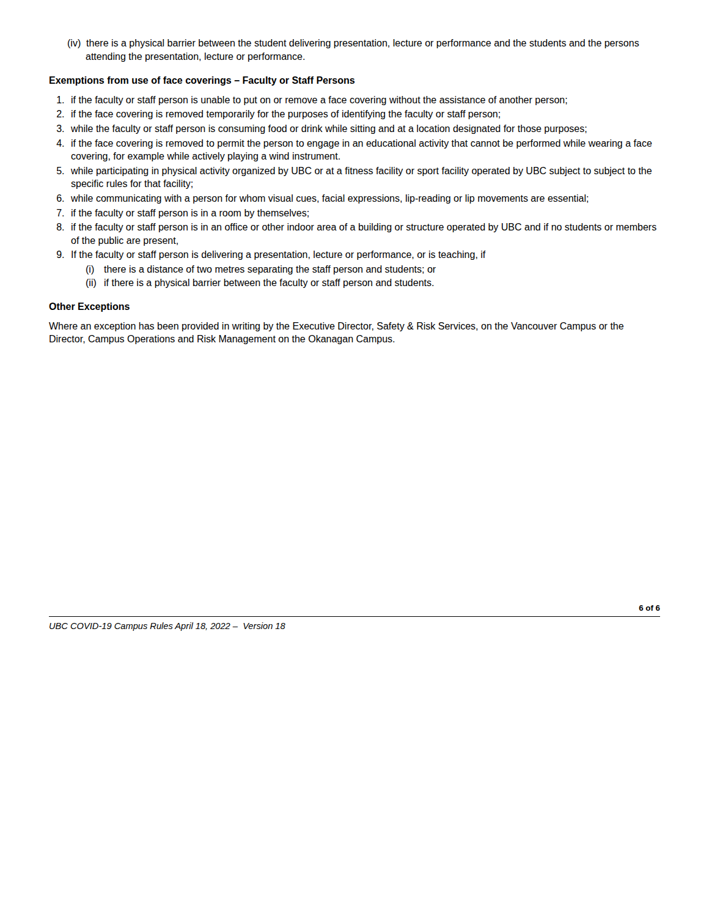(iv) there is a physical barrier between the student delivering presentation, lecture or performance and the students and the persons attending the presentation, lecture or performance.
Exemptions from use of face coverings – Faculty or Staff Persons
if the faculty or staff person is unable to put on or remove a face covering without the assistance of another person;
if the face covering is removed temporarily for the purposes of identifying the faculty or staff person;
while the faculty or staff person is consuming food or drink while sitting and at a location designated for those purposes;
if the face covering is removed to permit the person to engage in an educational activity that cannot be performed while wearing a face covering, for example while actively playing a wind instrument.
while participating in physical activity organized by UBC or at a fitness facility or sport facility operated by UBC subject to subject to the specific rules for that facility;
while communicating with a person for whom visual cues, facial expressions, lip-reading or lip movements are essential;
if the faculty or staff person is in a room by themselves;
if the faculty or staff person is in an office or other indoor area of a building or structure operated by UBC and if no students or members of the public are present,
If the faculty or staff person is delivering a presentation, lecture or performance, or is teaching, if
(i) there is a distance of two metres separating the staff person and students; or
(ii) if there is a physical barrier between the faculty or staff person and students.
Other Exceptions
Where an exception has been provided in writing by the Executive Director, Safety & Risk Services, on the Vancouver Campus or the Director, Campus Operations and Risk Management on the Okanagan Campus.
6 of 6
UBC COVID-19 Campus Rules April 18, 2022 – Version 18